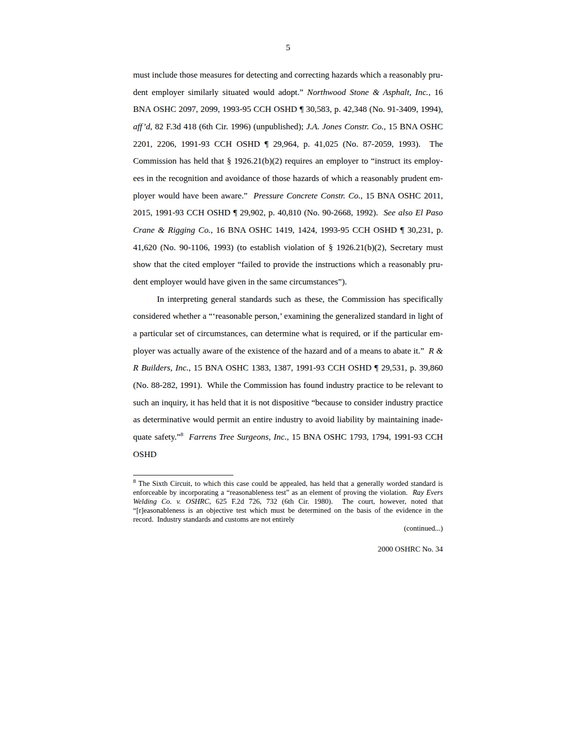5
must include those measures for detecting and correcting hazards which a reasonably prudent employer similarly situated would adopt.” Northwood Stone & Asphalt, Inc., 16 BNA OSHC 2097, 2099, 1993-95 CCH OSHD ¶ 30,583, p. 42,348 (No. 91-3409, 1994), aff’d, 82 F.3d 418 (6th Cir. 1996) (unpublished); J.A. Jones Constr. Co., 15 BNA OSHC 2201, 2206, 1991-93 CCH OSHD ¶ 29,964, p. 41,025 (No. 87-2059, 1993). The Commission has held that § 1926.21(b)(2) requires an employer to “instruct its employees in the recognition and avoidance of those hazards of which a reasonably prudent employer would have been aware.” Pressure Concrete Constr. Co., 15 BNA OSHC 2011, 2015, 1991-93 CCH OSHD ¶ 29,902, p. 40,810 (No. 90-2668, 1992). See also El Paso Crane & Rigging Co., 16 BNA OSHC 1419, 1424, 1993-95 CCH OSHD ¶ 30,231, p. 41,620 (No. 90-1106, 1993) (to establish violation of § 1926.21(b)(2), Secretary must show that the cited employer “failed to provide the instructions which a reasonably prudent employer would have given in the same circumstances”).
In interpreting general standards such as these, the Commission has specifically considered whether a “‘reasonable person,’ examining the generalized standard in light of a particular set of circumstances, can determine what is required, or if the particular employer was actually aware of the existence of the hazard and of a means to abate it.” R & R Builders, Inc., 15 BNA OSHC 1383, 1387, 1991-93 CCH OSHD ¶ 29,531, p. 39,860 (No. 88-282, 1991). While the Commission has found industry practice to be relevant to such an inquiry, it has held that it is not dispositive “because to consider industry practice as determinative would permit an entire industry to avoid liability by maintaining inadequate safety.”8 Farrens Tree Surgeons, Inc., 15 BNA OSHC 1793, 1794, 1991-93 CCH OSHD
8 The Sixth Circuit, to which this case could be appealed, has held that a generally worded standard is enforceable by incorporating a “reasonableness test” as an element of proving the violation. Ray Evers Welding Co. v. OSHRC, 625 F.2d 726, 732 (6th Cir. 1980). The court, however, noted that “[r]easonableness is an objective test which must be determined on the basis of the evidence in the record. Industry standards and customs are not entirely
(continued...)
2000 OSHRC No. 34